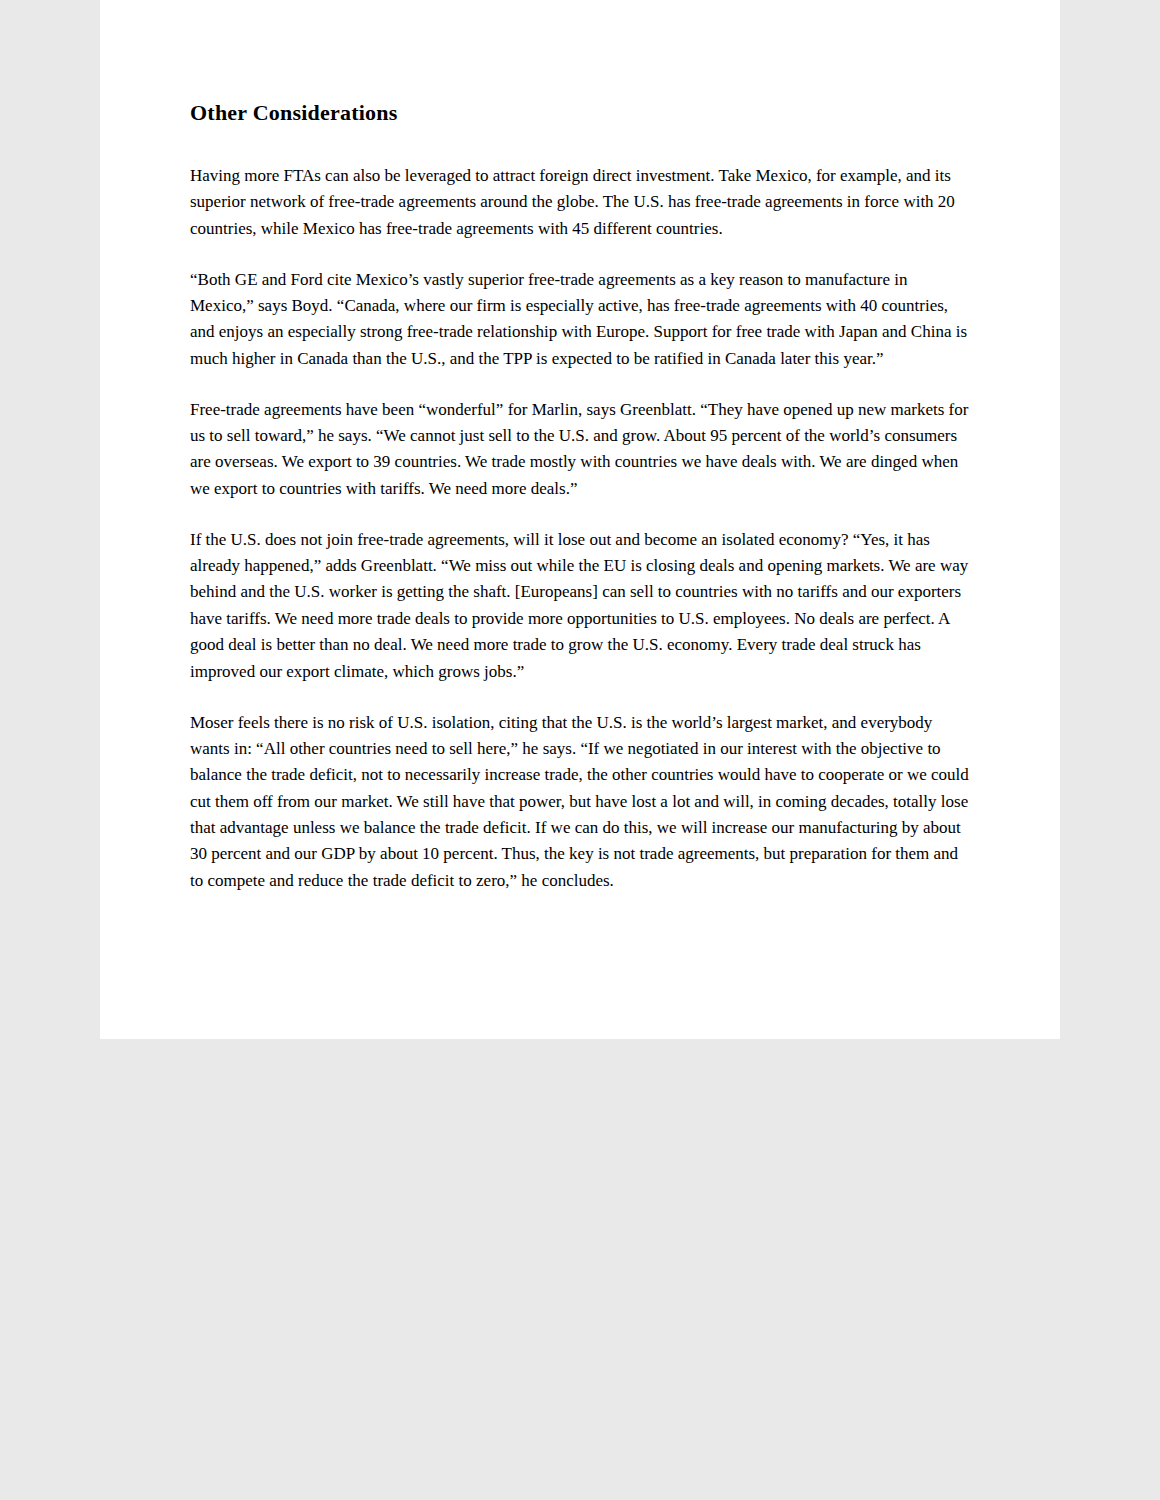Other Considerations
Having more FTAs can also be leveraged to attract foreign direct investment. Take Mexico, for example, and its superior network of free-trade agreements around the globe. The U.S. has free-trade agreements in force with 20 countries, while Mexico has free-trade agreements with 45 different countries.
“Both GE and Ford cite Mexico’s vastly superior free-trade agreements as a key reason to manufacture in Mexico,” says Boyd. “Canada, where our firm is especially active, has free-trade agreements with 40 countries, and enjoys an especially strong free-trade relationship with Europe. Support for free trade with Japan and China is much higher in Canada than the U.S., and the TPP is expected to be ratified in Canada later this year.”
Free-trade agreements have been “wonderful” for Marlin, says Greenblatt. “They have opened up new markets for us to sell toward,” he says. “We cannot just sell to the U.S. and grow. About 95 percent of the world’s consumers are overseas. We export to 39 countries. We trade mostly with countries we have deals with. We are dinged when we export to countries with tariffs. We need more deals.”
If the U.S. does not join free-trade agreements, will it lose out and become an isolated economy? “Yes, it has already happened,” adds Greenblatt. “We miss out while the EU is closing deals and opening markets. We are way behind and the U.S. worker is getting the shaft. [Europeans] can sell to countries with no tariffs and our exporters have tariffs. We need more trade deals to provide more opportunities to U.S. employees. No deals are perfect. A good deal is better than no deal. We need more trade to grow the U.S. economy. Every trade deal struck has improved our export climate, which grows jobs.”
Moser feels there is no risk of U.S. isolation, citing that the U.S. is the world’s largest market, and everybody wants in: “All other countries need to sell here,” he says. “If we negotiated in our interest with the objective to balance the trade deficit, not to necessarily increase trade, the other countries would have to cooperate or we could cut them off from our market. We still have that power, but have lost a lot and will, in coming decades, totally lose that advantage unless we balance the trade deficit. If we can do this, we will increase our manufacturing by about 30 percent and our GDP by about 10 percent. Thus, the key is not trade agreements, but preparation for them and to compete and reduce the trade deficit to zero,” he concludes.